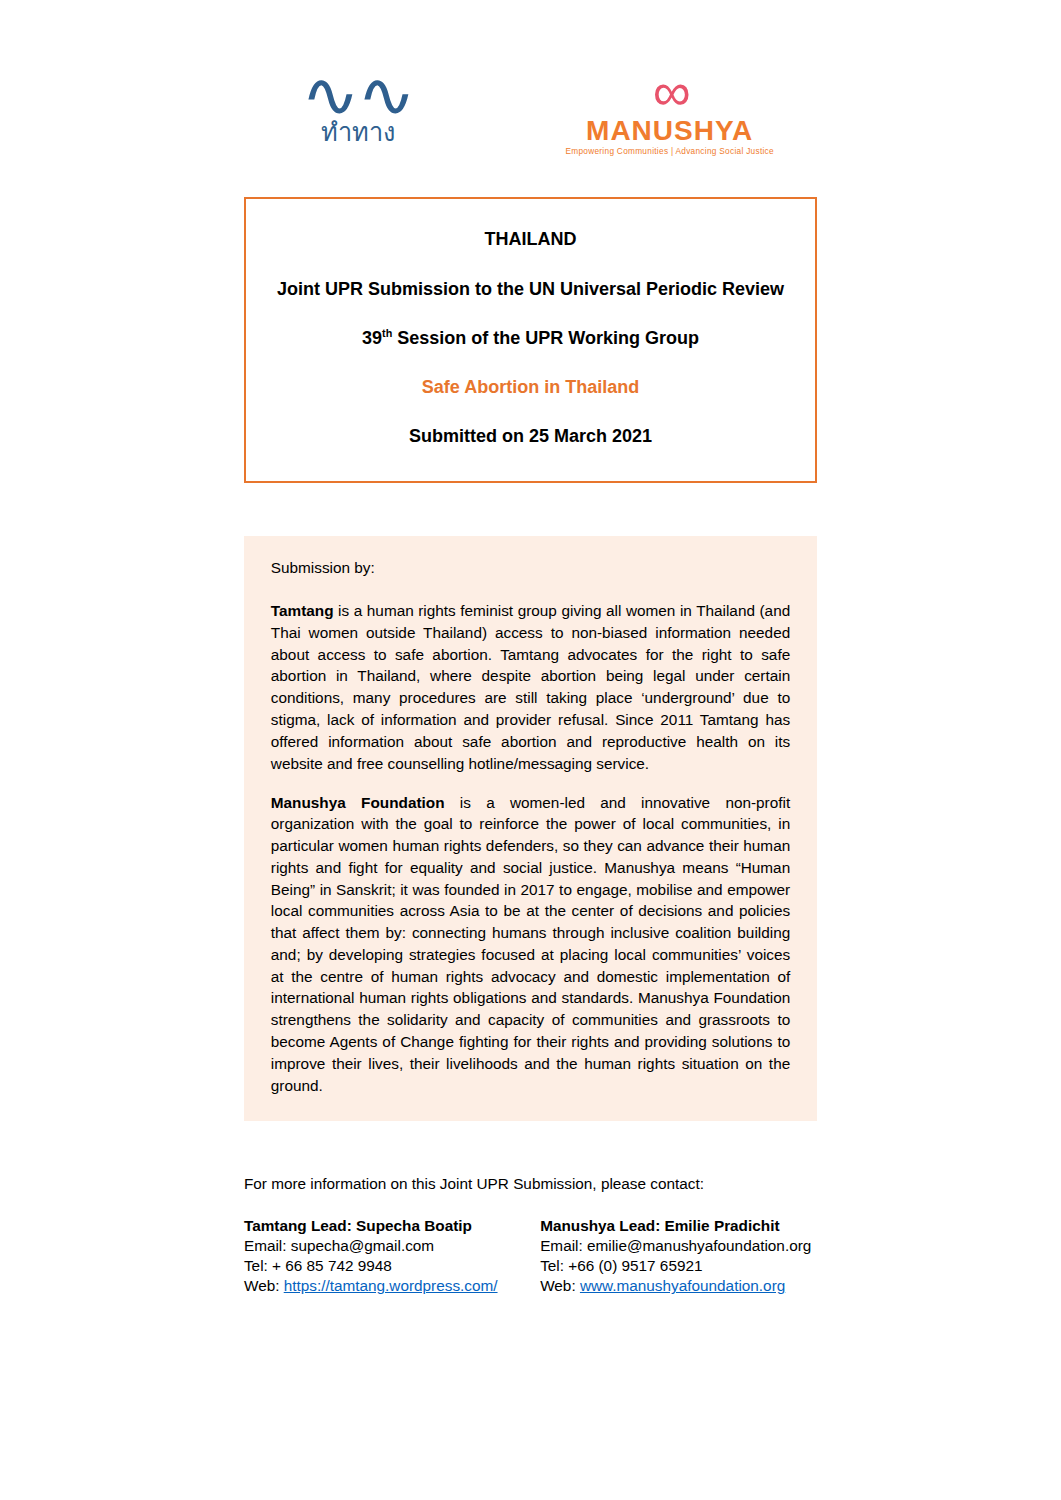∿∿ ทำทาง
∞ MANUSHYA Empowering Communities | Advancing Social Justice
THAILAND
Joint UPR Submission to the UN Universal Periodic Review
39th Session of the UPR Working Group
Safe Abortion in Thailand
Submitted on 25 March 2021
Submission by:
Tamtang is a human rights feminist group giving all women in Thailand (and Thai women outside Thailand) access to non-biased information needed about access to safe abortion. Tamtang advocates for the right to safe abortion in Thailand, where despite abortion being legal under certain conditions, many procedures are still taking place ‘underground’ due to stigma, lack of information and provider refusal. Since 2011 Tamtang has offered information about safe abortion and reproductive health on its website and free counselling hotline/messaging service.
Manushya Foundation is a women-led and innovative non-profit organization with the goal to reinforce the power of local communities, in particular women human rights defenders, so they can advance their human rights and fight for equality and social justice. Manushya means “Human Being” in Sanskrit; it was founded in 2017 to engage, mobilise and empower local communities across Asia to be at the center of decisions and policies that affect them by: connecting humans through inclusive coalition building and; by developing strategies focused at placing local communities’ voices at the centre of human rights advocacy and domestic implementation of international human rights obligations and standards. Manushya Foundation strengthens the solidarity and capacity of communities and grassroots to become Agents of Change fighting for their rights and providing solutions to improve their lives, their livelihoods and the human rights situation on the ground.
For more information on this Joint UPR Submission, please contact:
| Tamtang Lead: Supecha Boatip Email: supecha@gmail.com Tel: + 66 85 742 9948 Web: https://tamtang.wordpress.com/ | Manushya Lead: Emilie Pradichit Email: emilie@manushyafoundation.org Tel: +66 (0) 9517 65921 Web: www.manushyafoundation.org |